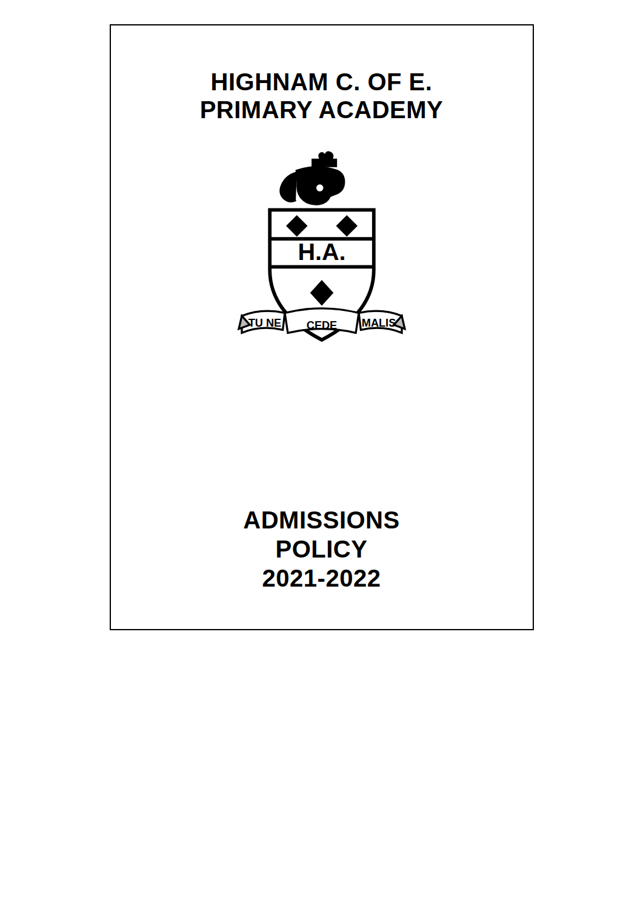HIGHNAM C. OF E.
PRIMARY ACADEMY
H.A. TU NE MALIS CEDE
ADMISSIONS
POLICY
2021-2022